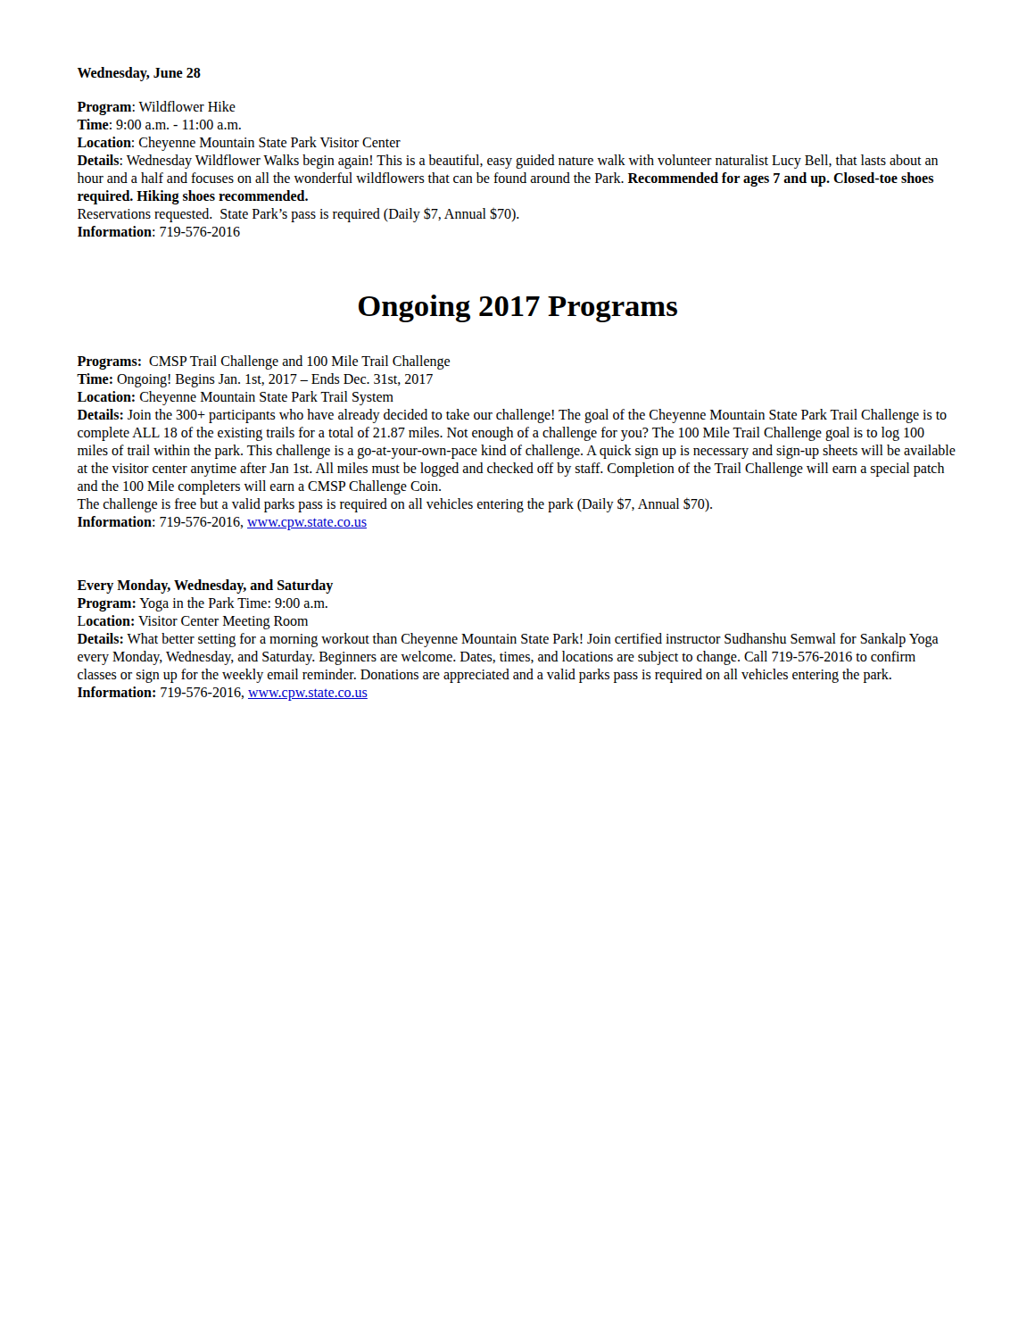Wednesday, June 28
Program: Wildflower Hike
Time: 9:00 a.m. - 11:00 a.m.
Location: Cheyenne Mountain State Park Visitor Center
Details: Wednesday Wildflower Walks begin again! This is a beautiful, easy guided nature walk with volunteer naturalist Lucy Bell, that lasts about an hour and a half and focuses on all the wonderful wildflowers that can be found around the Park. Recommended for ages 7 and up. Closed-toe shoes required. Hiking shoes recommended.
Reservations requested. State Park’s pass is required (Daily $7, Annual $70).
Information: 719-576-2016
Ongoing 2017 Programs
Programs: CMSP Trail Challenge and 100 Mile Trail Challenge
Time: Ongoing! Begins Jan. 1st, 2017 – Ends Dec. 31st, 2017
Location: Cheyenne Mountain State Park Trail System
Details: Join the 300+ participants who have already decided to take our challenge! The goal of the Cheyenne Mountain State Park Trail Challenge is to complete ALL 18 of the existing trails for a total of 21.87 miles. Not enough of a challenge for you? The 100 Mile Trail Challenge goal is to log 100 miles of trail within the park. This challenge is a go-at-your-own-pace kind of challenge. A quick sign up is necessary and sign-up sheets will be available at the visitor center anytime after Jan 1st. All miles must be logged and checked off by staff. Completion of the Trail Challenge will earn a special patch and the 100 Mile completers will earn a CMSP Challenge Coin.
The challenge is free but a valid parks pass is required on all vehicles entering the park (Daily $7, Annual $70).
Information: 719-576-2016, www.cpw.state.co.us
Every Monday, Wednesday, and Saturday
Program: Yoga in the Park Time: 9:00 a.m.
Location: Visitor Center Meeting Room
Details: What better setting for a morning workout than Cheyenne Mountain State Park! Join certified instructor Sudhanshu Semwal for Sankalp Yoga every Monday, Wednesday, and Saturday. Beginners are welcome. Dates, times, and locations are subject to change. Call 719-576-2016 to confirm classes or sign up for the weekly email reminder. Donations are appreciated and a valid parks pass is required on all vehicles entering the park.
Information: 719-576-2016, www.cpw.state.co.us